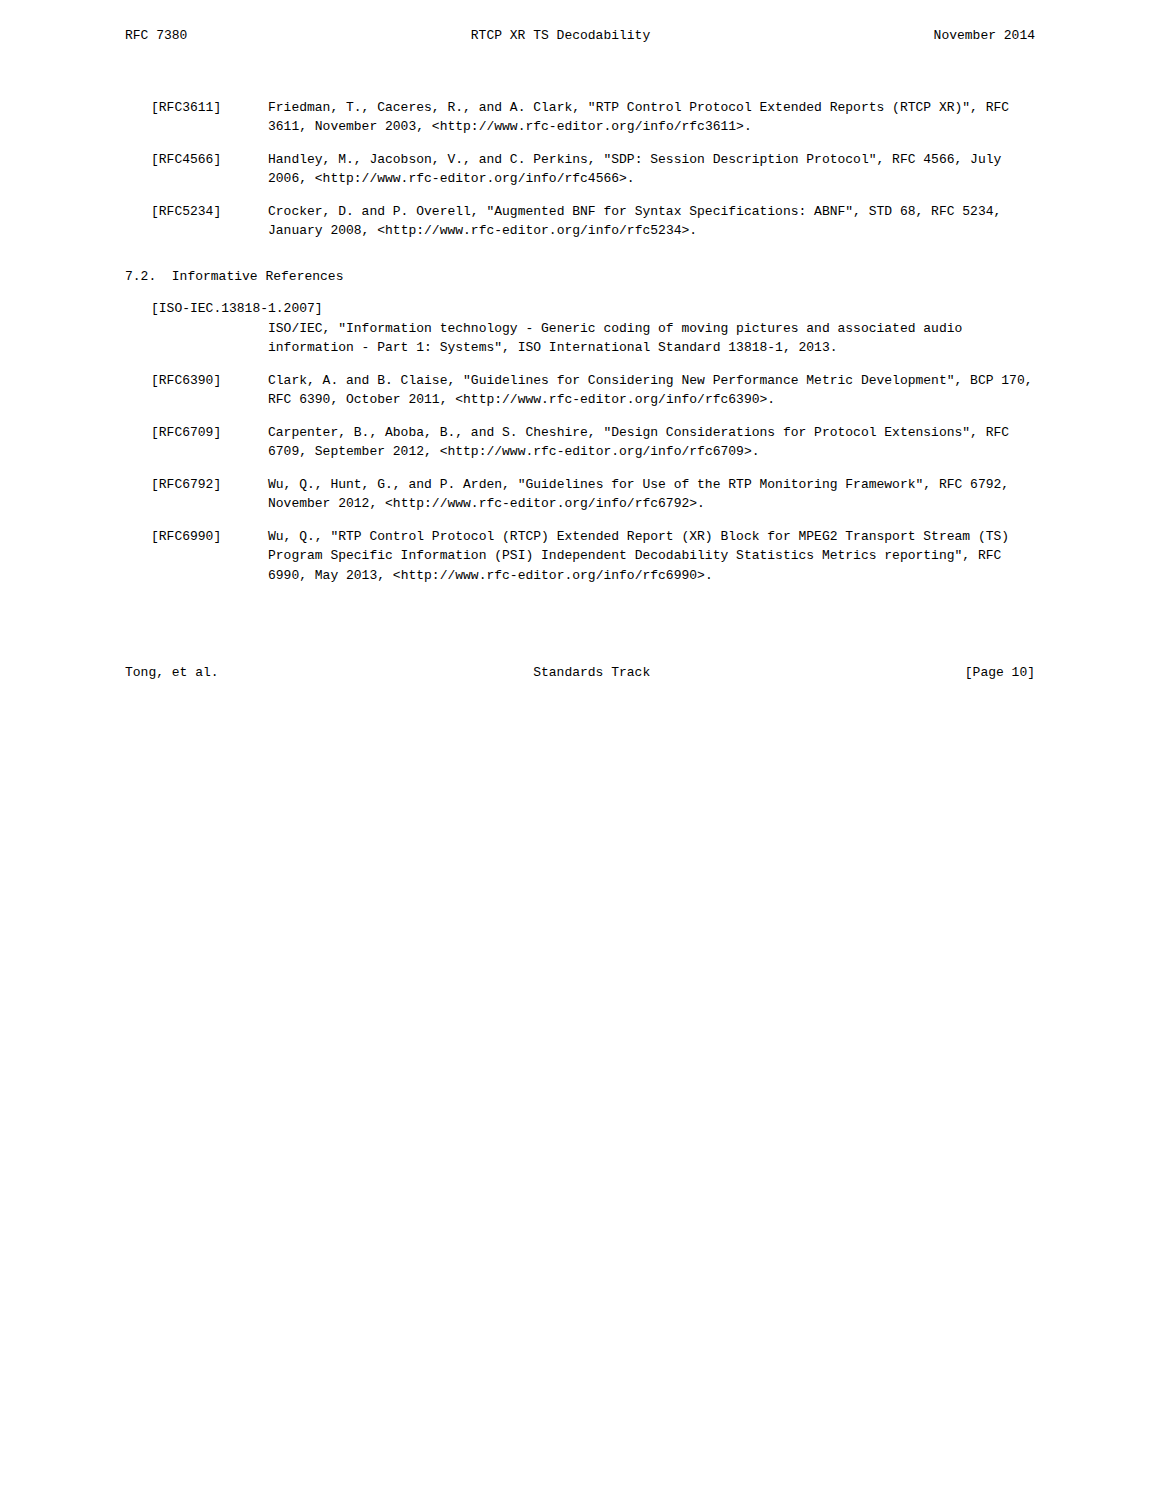RFC 7380 RTCP XR TS Decodability November 2014
[RFC3611]
Friedman, T., Caceres, R., and A. Clark, "RTP Control Protocol Extended Reports (RTCP XR)", RFC 3611, November 2003, <http://www.rfc-editor.org/info/rfc3611>.
[RFC4566]
Handley, M., Jacobson, V., and C. Perkins, "SDP: Session Description Protocol", RFC 4566, July 2006, <http://www.rfc-editor.org/info/rfc4566>.
[RFC5234]
Crocker, D. and P. Overell, "Augmented BNF for Syntax Specifications: ABNF", STD 68, RFC 5234, January 2008, <http://www.rfc-editor.org/info/rfc5234>.
7.2. Informative References
[ISO-IEC.13818-1.2007]
ISO/IEC, "Information technology - Generic coding of moving pictures and associated audio information - Part 1: Systems", ISO International Standard 13818-1, 2013.
[RFC6390]
Clark, A. and B. Claise, "Guidelines for Considering New Performance Metric Development", BCP 170, RFC 6390, October 2011, <http://www.rfc-editor.org/info/rfc6390>.
[RFC6709]
Carpenter, B., Aboba, B., and S. Cheshire, "Design Considerations for Protocol Extensions", RFC 6709, September 2012, <http://www.rfc-editor.org/info/rfc6709>.
[RFC6792]
Wu, Q., Hunt, G., and P. Arden, "Guidelines for Use of the RTP Monitoring Framework", RFC 6792, November 2012, <http://www.rfc-editor.org/info/rfc6792>.
[RFC6990]
Wu, Q., "RTP Control Protocol (RTCP) Extended Report (XR) Block for MPEG2 Transport Stream (TS) Program Specific Information (PSI) Independent Decodability Statistics Metrics reporting", RFC 6990, May 2013, <http://www.rfc-editor.org/info/rfc6990>.
Tong, et al. Standards Track [Page 10]